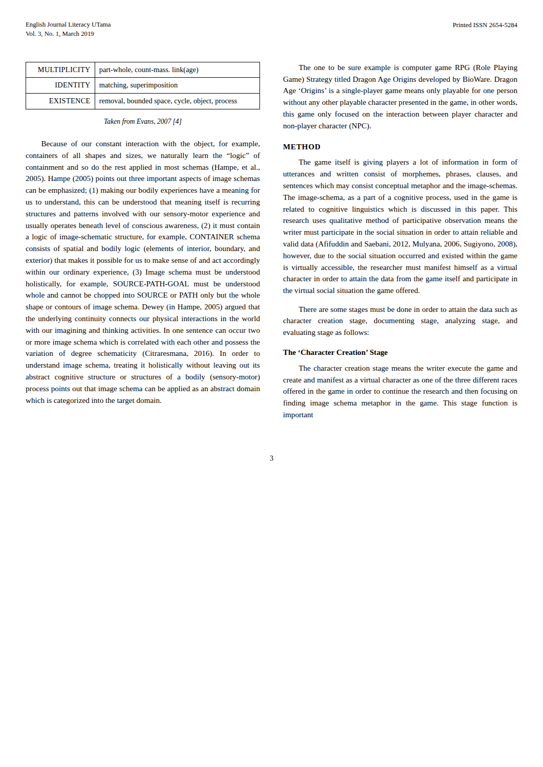English Journal Literacy UTama
Vol. 3, No. 1, March 2019
Printed ISSN 2654-5284
| MULTIPLICITY | part-whole, count-mass. link(age) |
| IDENTITY | matching, superimposition |
| EXISTENCE | removal, bounded space, cycle, object, process |
Taken from Evans, 2007 [4]
Because of our constant interaction with the object, for example, containers of all shapes and sizes, we naturally learn the “logic” of containment and so do the rest applied in most schemas (Hampe, et al., 2005). Hampe (2005) points out three important aspects of image schemas can be emphasized; (1) making our bodily experiences have a meaning for us to understand, this can be understood that meaning itself is recurring structures and patterns involved with our sensory-motor experience and usually operates beneath level of conscious awareness, (2) it must contain a logic of image-schematic structure, for example, CONTAINER schema consists of spatial and bodily logic (elements of interior, boundary, and exterior) that makes it possible for us to make sense of and act accordingly within our ordinary experience, (3) Image schema must be understood holistically, for example, SOURCE-PATH-GOAL must be understood whole and cannot be chopped into SOURCE or PATH only but the whole shape or contours of image schema. Dewey (in Hampe, 2005) argued that the underlying continuity connects our physical interactions in the world with our imagining and thinking activities. In one sentence can occur two or more image schema which is correlated with each other and possess the variation of degree schematicity (Citraresmana, 2016). In order to understand image schema, treating it holistically without leaving out its abstract cognitive structure or structures of a bodily (sensory-motor) process points out that image schema can be applied as an abstract domain which is categorized into the target domain.
The one to be sure example is computer game RPG (Role Playing Game) Strategy titled Dragon Age Origins developed by BioWare. Dragon Age ‘Origins’ is a single-player game means only playable for one person without any other playable character presented in the game, in other words, this game only focused on the interaction between player character and non-player character (NPC).
METHOD
The game itself is giving players a lot of information in form of utterances and written consist of morphemes, phrases, clauses, and sentences which may consist conceptual metaphor and the image-schemas. The image-schema, as a part of a cognitive process, used in the game is related to cognitive linguistics which is discussed in this paper. This research uses qualitative method of participative observation means the writer must participate in the social situation in order to attain reliable and valid data (Afifuddin and Saebani, 2012, Mulyana, 2006, Sugiyono, 2008), however, due to the social situation occurred and existed within the game is virtually accessible, the researcher must manifest himself as a virtual character in order to attain the data from the game itself and participate in the virtual social situation the game offered.
There are some stages must be done in order to attain the data such as character creation stage, documenting stage, analyzing stage, and evaluating stage as follows:
The ‘Character Creation’ Stage
The character creation stage means the writer execute the game and create and manifest as a virtual character as one of the three different races offered in the game in order to continue the research and then focusing on finding image schema metaphor in the game. This stage function is important
3